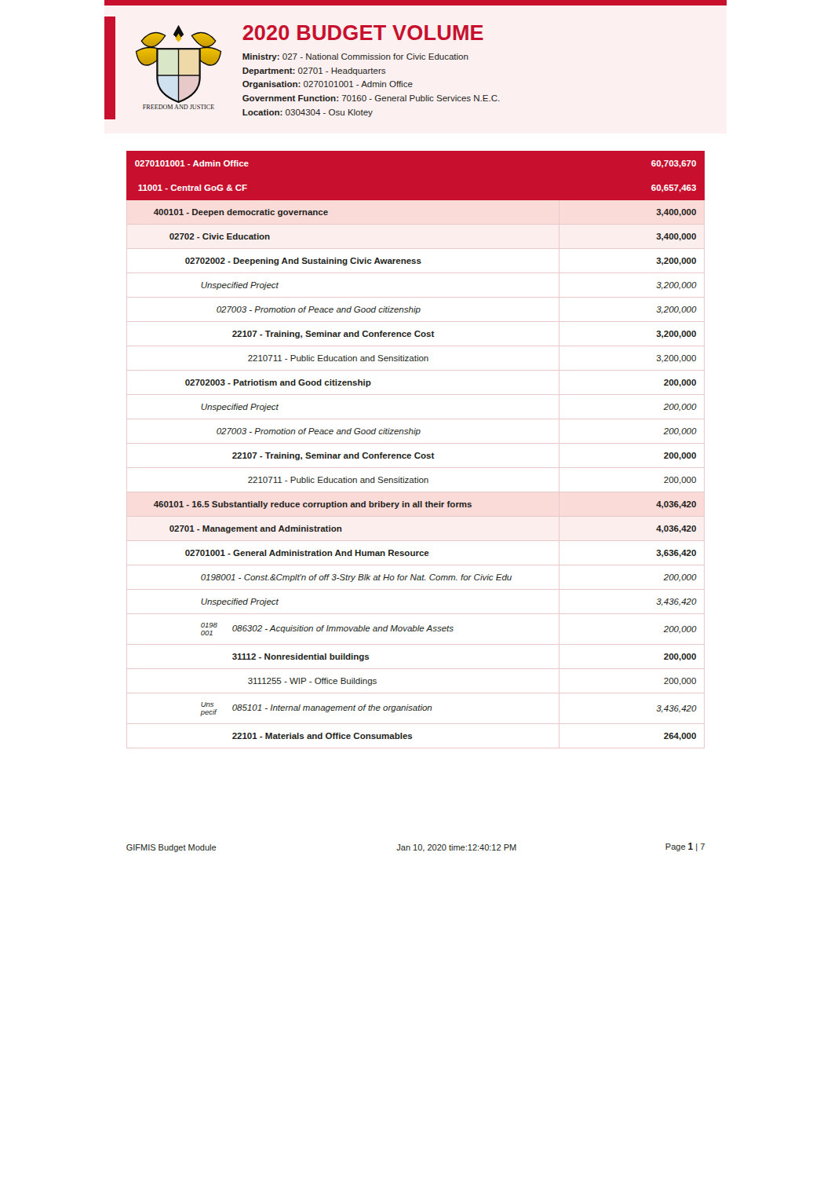2020 BUDGET VOLUME
Ministry: 027 - National Commission for Civic Education
Department: 02701 - Headquarters
Organisation: 0270101001 - Admin Office
Government Function: 70160 - General Public Services N.E.C.
Location: 0304304 - Osu Klotey
| 0270101001 - Admin Office | 60,703,670 |
| 11001 - Central GoG & CF | 60,657,463 |
| 400101 - Deepen democratic governance | 3,400,000 |
| 02702 - Civic Education | 3,400,000 |
| 02702002 - Deepening And Sustaining Civic Awareness | 3,200,000 |
| Unspecified Project | 3,200,000 |
| 027003 - Promotion of Peace and Good citizenship | 3,200,000 |
| 22107 - Training, Seminar and Conference Cost | 3,200,000 |
| 2210711 - Public Education and Sensitization | 3,200,000 |
| 02702003 - Patriotism and Good citizenship | 200,000 |
| Unspecified Project | 200,000 |
| 027003 - Promotion of Peace and Good citizenship | 200,000 |
| 22107 - Training, Seminar and Conference Cost | 200,000 |
| 2210711 - Public Education and Sensitization | 200,000 |
| 460101 - 16.5 Substantially reduce corruption and bribery in all their forms | 4,036,420 |
| 02701 - Management and Administration | 4,036,420 |
| 02701001 - General Administration And Human Resource | 3,636,420 |
| 0198001 - Const.&Cmplt'n of off 3-Stry Blk at Ho for Nat. Comm. for Civic Edu | 200,000 |
| Unspecified Project | 3,436,420 |
| 0198 001 086302 - Acquisition of Immovable and Movable Assets | 200,000 |
| 31112 - Nonresidential buildings | 200,000 |
| 3111255 - WIP - Office Buildings | 200,000 |
| Uns pecif 085101 - Internal management of the organisation | 3,436,420 |
| 22101 - Materials and Office Consumables | 264,000 |
GIFMIS Budget Module
Jan 10, 2020 time:12:40:12 PM
Page 1 | 7